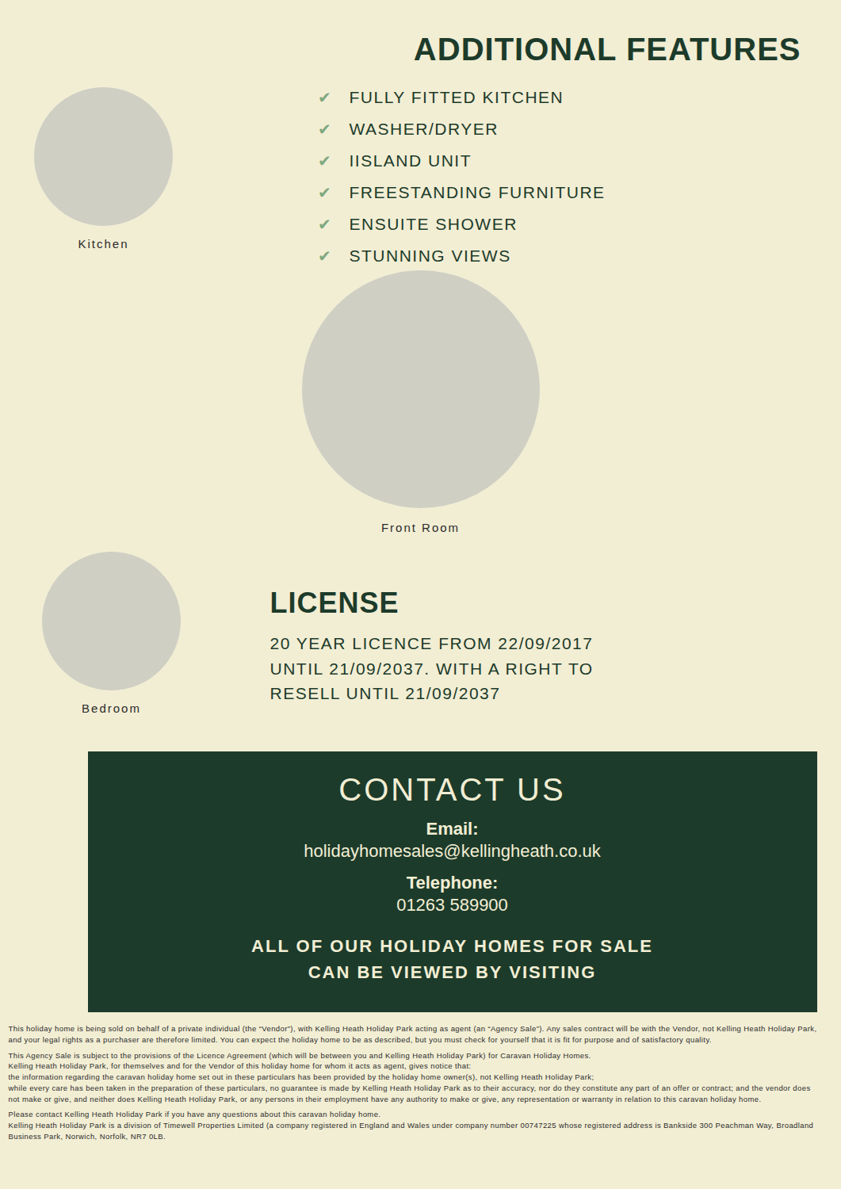Kitchen
ADDITIONAL FEATURES
FULLY FITTED KITCHEN
WASHER/DRYER
IISLAND UNIT
FREESTANDING FURNITURE
ENSUITE SHOWER
STUNNING VIEWS
Front Room
Bedroom
LICENSE
20 YEAR LICENCE FROM 22/09/2017 UNTIL 21/09/2037. WITH A RIGHT TO RESELL UNTIL 21/09/2037
CONTACT US
Email:
holidayhomesales@kellingheath.co.uk
Telephone:
01263 589900
ALL OF OUR HOLIDAY HOMES FOR SALE
CAN BE VIEWED BY VISITING
This holiday home is being sold on behalf of a private individual (the “Vendor”), with Kelling Heath Holiday Park acting as agent (an “Agency Sale”). Any sales contract will be with the Vendor, not Kelling Heath Holiday Park, and your legal rights as a purchaser are therefore limited. You can expect the holiday home to be as described, but you must check for yourself that it is fit for purpose and of satisfactory quality.
This Agency Sale is subject to the provisions of the Licence Agreement (which will be between you and Kelling Heath Holiday Park) for Caravan Holiday Homes.
Kelling Heath Holiday Park, for themselves and for the Vendor of this holiday home for whom it acts as agent, gives notice that:
the information regarding the caravan holiday home set out in these particulars has been provided by the holiday home owner(s), not Kelling Heath Holiday Park;
while every care has been taken in the preparation of these particulars, no guarantee is made by Kelling Heath Holiday Park as to their accuracy, nor do they constitute any part of an offer or contract; and the vendor does not make or give, and neither does Kelling Heath Holiday Park, or any persons in their employment have any authority to make or give, any representation or warranty in relation to this caravan holiday home.
Please contact Kelling Heath Holiday Park if you have any questions about this caravan holiday home.
Kelling Heath Holiday Park is a division of Timewell Properties Limited (a company registered in England and Wales under company number 00747225 whose registered address is Bankside 300 Peachman Way, Broadland Business Park, Norwich, Norfolk, NR7 0LB.